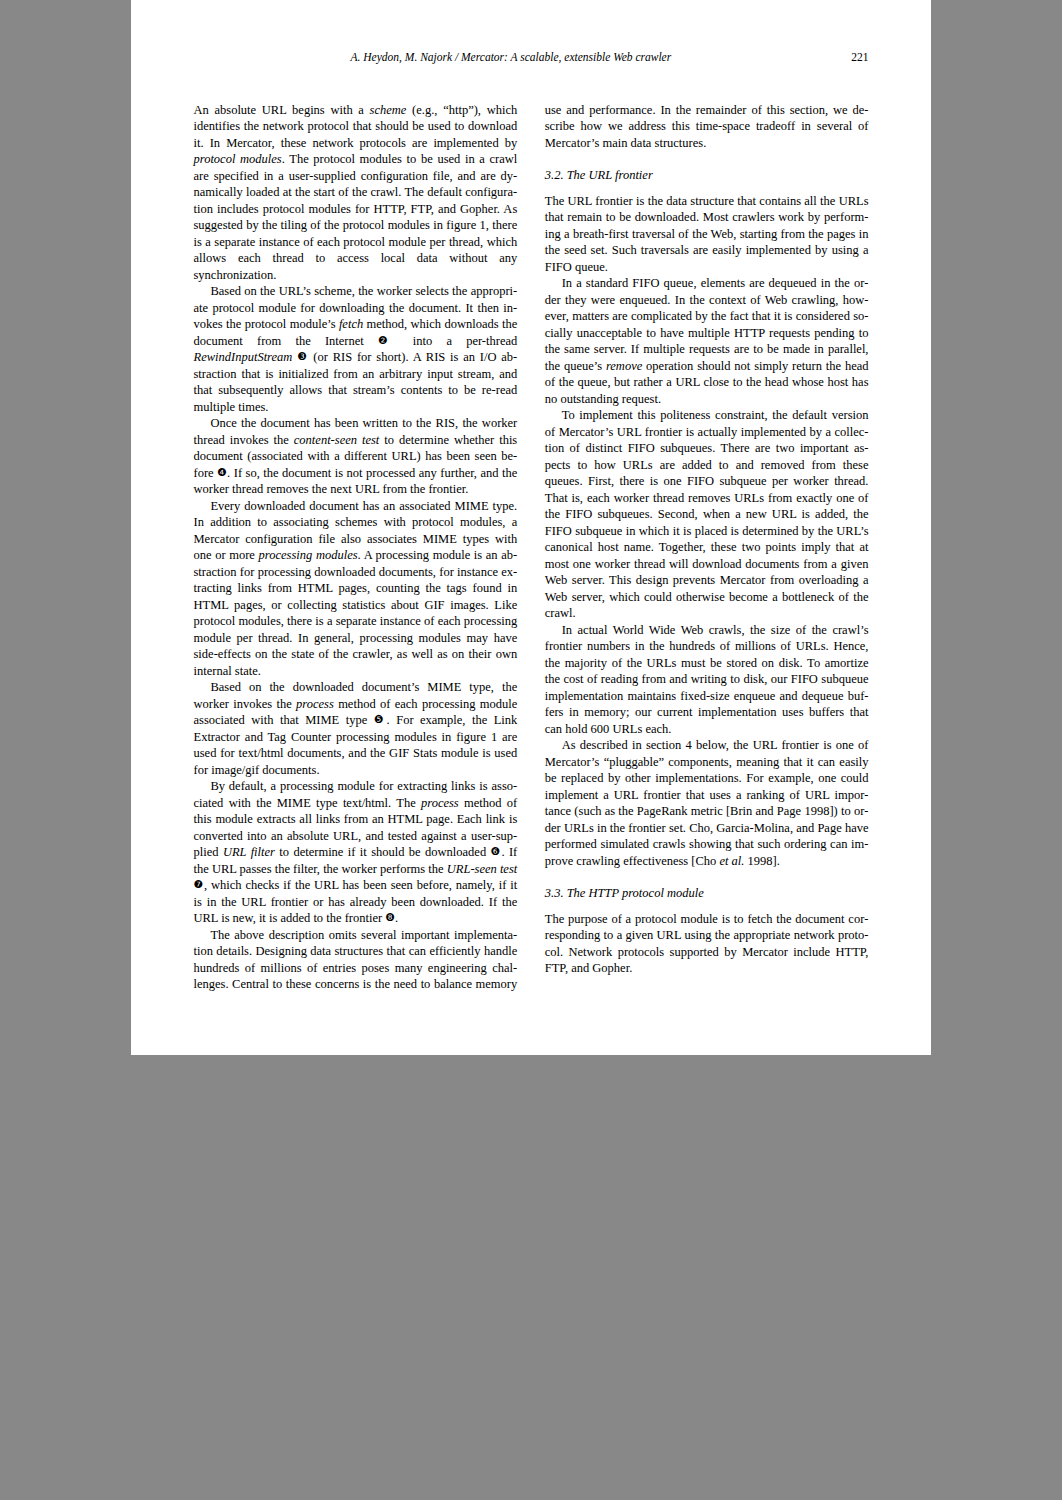A. Heydon, M. Najork / Mercator: A scalable, extensible Web crawler 221
An absolute URL begins with a scheme (e.g., “http”), which identifies the network protocol that should be used to download it. In Mercator, these network protocols are implemented by protocol modules. The protocol modules to be used in a crawl are specified in a user-supplied configuration file, and are dynamically loaded at the start of the crawl. The default configuration includes protocol modules for HTTP, FTP, and Gopher. As suggested by the tiling of the protocol modules in figure 1, there is a separate instance of each protocol module per thread, which allows each thread to access local data without any synchronization.
Based on the URL’s scheme, the worker selects the appropriate protocol module for downloading the document. It then invokes the protocol module’s fetch method, which downloads the document from the Internet ❷ into a per-thread RewindInputStream ❸ (or RIS for short). A RIS is an I/O abstraction that is initialized from an arbitrary input stream, and that subsequently allows that stream’s contents to be re-read multiple times.
Once the document has been written to the RIS, the worker thread invokes the content-seen test to determine whether this document (associated with a different URL) has been seen before ❹. If so, the document is not processed any further, and the worker thread removes the next URL from the frontier.
Every downloaded document has an associated MIME type. In addition to associating schemes with protocol modules, a Mercator configuration file also associates MIME types with one or more processing modules. A processing module is an abstraction for processing downloaded documents, for instance extracting links from HTML pages, counting the tags found in HTML pages, or collecting statistics about GIF images. Like protocol modules, there is a separate instance of each processing module per thread. In general, processing modules may have side-effects on the state of the crawler, as well as on their own internal state.
Based on the downloaded document’s MIME type, the worker invokes the process method of each processing module associated with that MIME type ❺. For example, the Link Extractor and Tag Counter processing modules in figure 1 are used for text/html documents, and the GIF Stats module is used for image/gif documents.
By default, a processing module for extracting links is associated with the MIME type text/html. The process method of this module extracts all links from an HTML page. Each link is converted into an absolute URL, and tested against a user-supplied URL filter to determine if it should be downloaded ❻. If the URL passes the filter, the worker performs the URL-seen test ❼, which checks if the URL has been seen before, namely, if it is in the URL frontier or has already been downloaded. If the URL is new, it is added to the frontier ❽.
The above description omits several important implementation details. Designing data structures that can efficiently handle hundreds of millions of entries poses many engineering challenges. Central to these concerns is the need to balance memory use and performance. In the remainder of this section, we describe how we address this time-space tradeoff in several of Mercator’s main data structures.
3.2. The URL frontier
The URL frontier is the data structure that contains all the URLs that remain to be downloaded. Most crawlers work by performing a breath-first traversal of the Web, starting from the pages in the seed set. Such traversals are easily implemented by using a FIFO queue.
In a standard FIFO queue, elements are dequeued in the order they were enqueued. In the context of Web crawling, however, matters are complicated by the fact that it is considered socially unacceptable to have multiple HTTP requests pending to the same server. If multiple requests are to be made in parallel, the queue’s remove operation should not simply return the head of the queue, but rather a URL close to the head whose host has no outstanding request.
To implement this politeness constraint, the default version of Mercator’s URL frontier is actually implemented by a collection of distinct FIFO subqueues. There are two important aspects to how URLs are added to and removed from these queues. First, there is one FIFO subqueue per worker thread. That is, each worker thread removes URLs from exactly one of the FIFO subqueues. Second, when a new URL is added, the FIFO subqueue in which it is placed is determined by the URL’s canonical host name. Together, these two points imply that at most one worker thread will download documents from a given Web server. This design prevents Mercator from overloading a Web server, which could otherwise become a bottleneck of the crawl.
In actual World Wide Web crawls, the size of the crawl’s frontier numbers in the hundreds of millions of URLs. Hence, the majority of the URLs must be stored on disk. To amortize the cost of reading from and writing to disk, our FIFO subqueue implementation maintains fixed-size enqueue and dequeue buffers in memory; our current implementation uses buffers that can hold 600 URLs each.
As described in section 4 below, the URL frontier is one of Mercator’s “pluggable” components, meaning that it can easily be replaced by other implementations. For example, one could implement a URL frontier that uses a ranking of URL importance (such as the PageRank metric [Brin and Page 1998]) to order URLs in the frontier set. Cho, Garcia-Molina, and Page have performed simulated crawls showing that such ordering can improve crawling effectiveness [Cho et al. 1998].
3.3. The HTTP protocol module
The purpose of a protocol module is to fetch the document corresponding to a given URL using the appropriate network protocol. Network protocols supported by Mercator include HTTP, FTP, and Gopher.